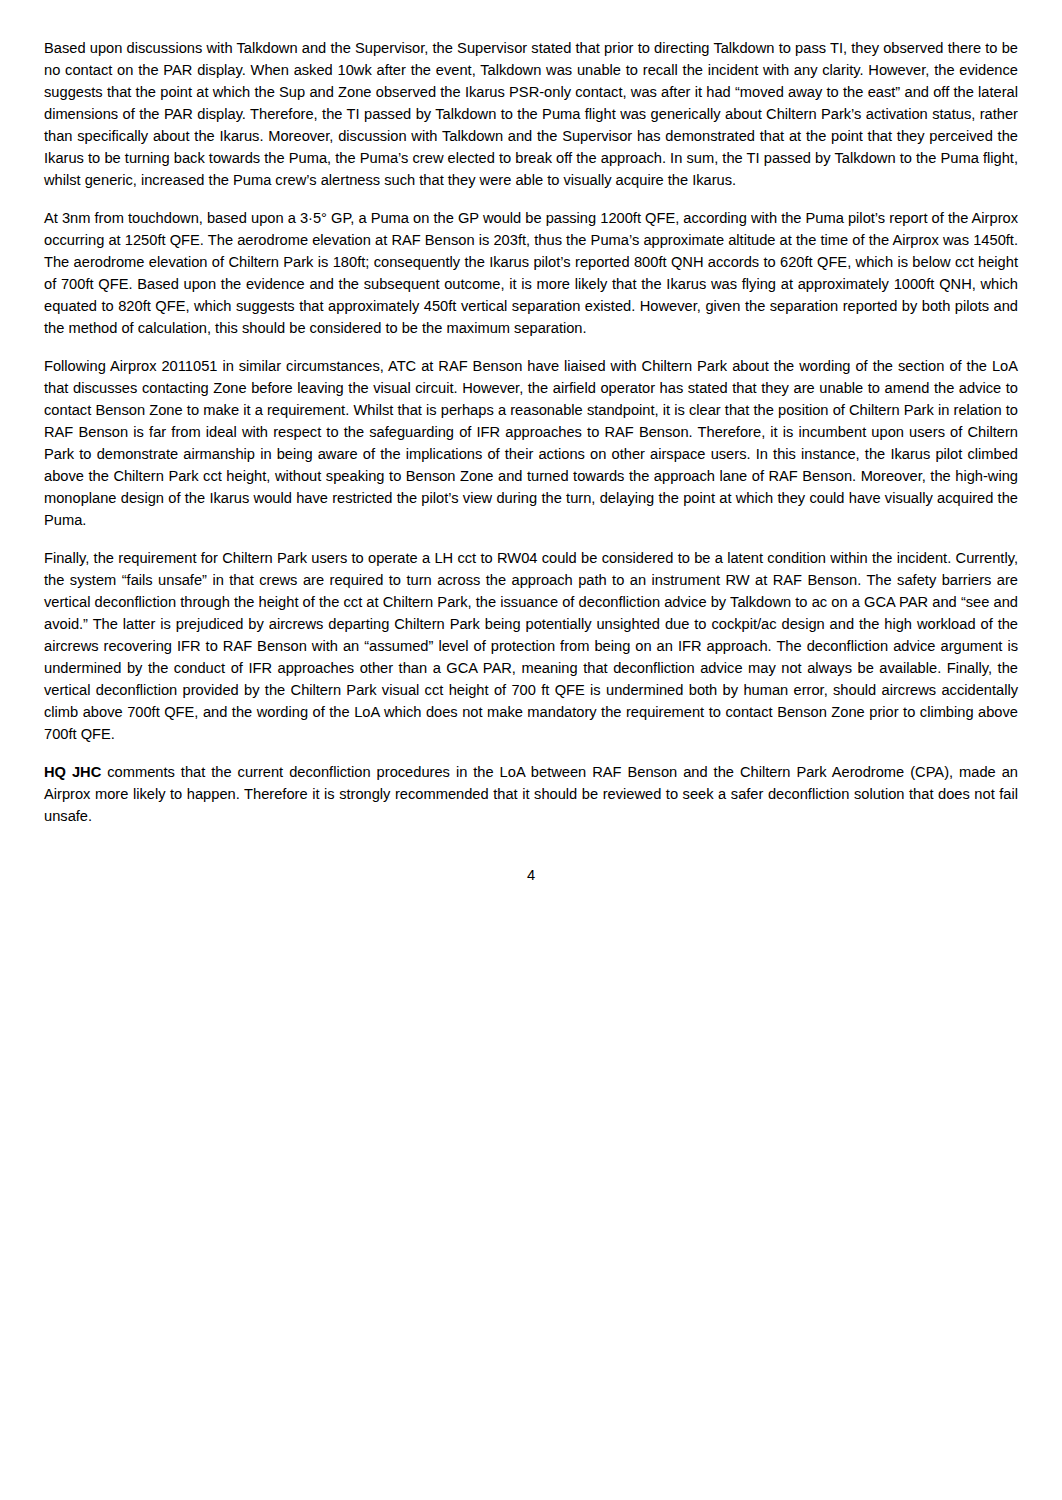Based upon discussions with Talkdown and the Supervisor, the Supervisor stated that prior to directing Talkdown to pass TI, they observed there to be no contact on the PAR display. When asked 10wk after the event, Talkdown was unable to recall the incident with any clarity. However, the evidence suggests that the point at which the Sup and Zone observed the Ikarus PSR-only contact, was after it had “moved away to the east” and off the lateral dimensions of the PAR display. Therefore, the TI passed by Talkdown to the Puma flight was generically about Chiltern Park’s activation status, rather than specifically about the Ikarus. Moreover, discussion with Talkdown and the Supervisor has demonstrated that at the point that they perceived the Ikarus to be turning back towards the Puma, the Puma’s crew elected to break off the approach. In sum, the TI passed by Talkdown to the Puma flight, whilst generic, increased the Puma crew’s alertness such that they were able to visually acquire the Ikarus.
At 3nm from touchdown, based upon a 3·5° GP, a Puma on the GP would be passing 1200ft QFE, according with the Puma pilot’s report of the Airprox occurring at 1250ft QFE. The aerodrome elevation at RAF Benson is 203ft, thus the Puma’s approximate altitude at the time of the Airprox was 1450ft. The aerodrome elevation of Chiltern Park is 180ft; consequently the Ikarus pilot’s reported 800ft QNH accords to 620ft QFE, which is below cct height of 700ft QFE. Based upon the evidence and the subsequent outcome, it is more likely that the Ikarus was flying at approximately 1000ft QNH, which equated to 820ft QFE, which suggests that approximately 450ft vertical separation existed. However, given the separation reported by both pilots and the method of calculation, this should be considered to be the maximum separation.
Following Airprox 2011051 in similar circumstances, ATC at RAF Benson have liaised with Chiltern Park about the wording of the section of the LoA that discusses contacting Zone before leaving the visual circuit. However, the airfield operator has stated that they are unable to amend the advice to contact Benson Zone to make it a requirement. Whilst that is perhaps a reasonable standpoint, it is clear that the position of Chiltern Park in relation to RAF Benson is far from ideal with respect to the safeguarding of IFR approaches to RAF Benson. Therefore, it is incumbent upon users of Chiltern Park to demonstrate airmanship in being aware of the implications of their actions on other airspace users. In this instance, the Ikarus pilot climbed above the Chiltern Park cct height, without speaking to Benson Zone and turned towards the approach lane of RAF Benson. Moreover, the high-wing monoplane design of the Ikarus would have restricted the pilot’s view during the turn, delaying the point at which they could have visually acquired the Puma.
Finally, the requirement for Chiltern Park users to operate a LH cct to RW04 could be considered to be a latent condition within the incident. Currently, the system “fails unsafe” in that crews are required to turn across the approach path to an instrument RW at RAF Benson. The safety barriers are vertical deconfliction through the height of the cct at Chiltern Park, the issuance of deconfliction advice by Talkdown to ac on a GCA PAR and “see and avoid.” The latter is prejudiced by aircrews departing Chiltern Park being potentially unsighted due to cockpit/ac design and the high workload of the aircrews recovering IFR to RAF Benson with an “assumed” level of protection from being on an IFR approach. The deconfliction advice argument is undermined by the conduct of IFR approaches other than a GCA PAR, meaning that deconfliction advice may not always be available. Finally, the vertical deconfliction provided by the Chiltern Park visual cct height of 700 ft QFE is undermined both by human error, should aircrews accidentally climb above 700ft QFE, and the wording of the LoA which does not make mandatory the requirement to contact Benson Zone prior to climbing above 700ft QFE.
HQ JHC comments that the current deconfliction procedures in the LoA between RAF Benson and the Chiltern Park Aerodrome (CPA), made an Airprox more likely to happen. Therefore it is strongly recommended that it should be reviewed to seek a safer deconfliction solution that does not fail unsafe.
4